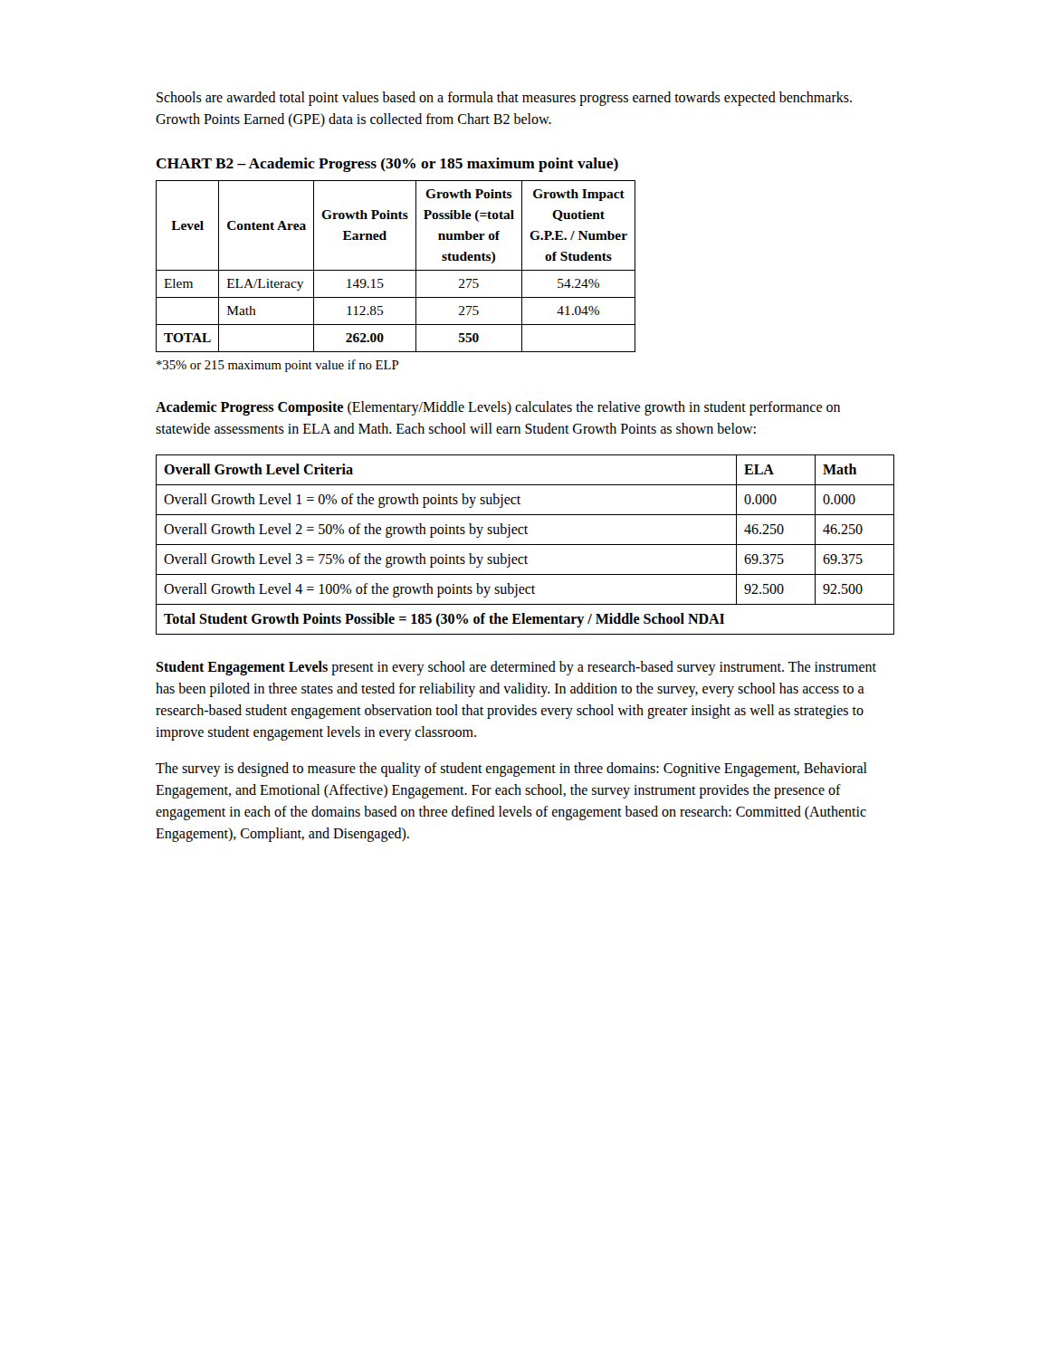Schools are awarded total point values based on a formula that measures progress earned towards expected benchmarks. Growth Points Earned (GPE) data is collected from Chart B2 below.
CHART B2 – Academic Progress (30% or 185 maximum point value)
| Level | Content Area | Growth Points Earned | Growth Points Possible (=total number of students) | Growth Impact Quotient G.P.E. / Number of Students |
| --- | --- | --- | --- | --- |
| Elem | ELA/Literacy | 149.15 | 275 | 54.24% |
| | Math | 112.85 | 275 | 41.04% |
| TOTAL | | 262.00 | 550 | |
*35% or 215 maximum point value if no ELP
Academic Progress Composite (Elementary/Middle Levels) calculates the relative growth in student performance on statewide assessments in ELA and Math. Each school will earn Student Growth Points as shown below:
| Overall Growth Level Criteria | ELA | Math |
| --- | --- | --- |
| Overall Growth Level 1 = 0% of the growth points by subject | 0.000 | 0.000 |
| Overall Growth Level 2 = 50% of the growth points by subject | 46.250 | 46.250 |
| Overall Growth Level 3 = 75% of the growth points by subject | 69.375 | 69.375 |
| Overall Growth Level 4 = 100% of the growth points by subject | 92.500 | 92.500 |
| Total Student Growth Points Possible = 185 (30% of the Elementary / Middle School NDAI |
Student Engagement Levels present in every school are determined by a research-based survey instrument. The instrument has been piloted in three states and tested for reliability and validity. In addition to the survey, every school has access to a research-based student engagement observation tool that provides every school with greater insight as well as strategies to improve student engagement levels in every classroom.
The survey is designed to measure the quality of student engagement in three domains: Cognitive Engagement, Behavioral Engagement, and Emotional (Affective) Engagement. For each school, the survey instrument provides the presence of engagement in each of the domains based on three defined levels of engagement based on research: Committed (Authentic Engagement), Compliant, and Disengaged).